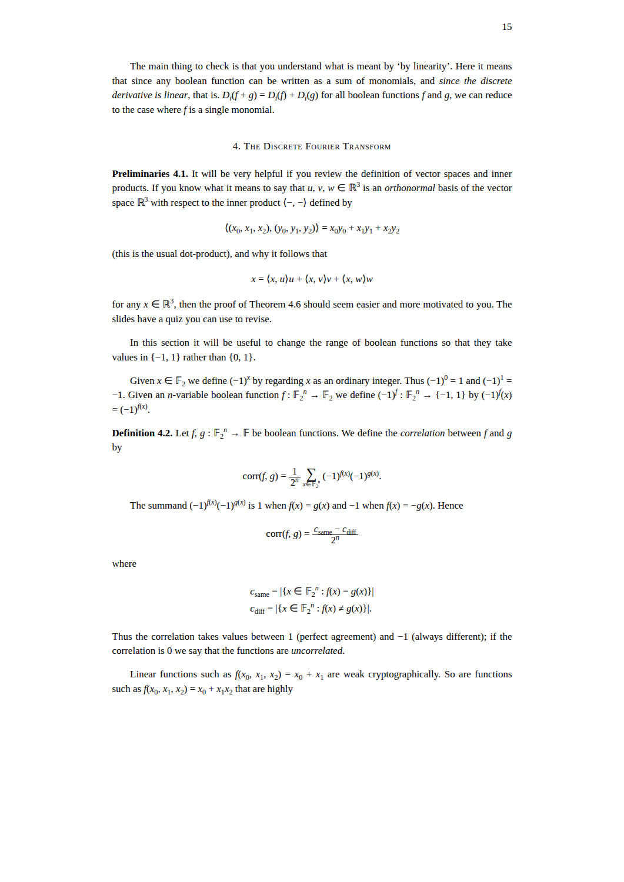15
The main thing to check is that you understand what is meant by ‘by linearity’. Here it means that since any boolean function can be written as a sum of monomials, and since the discrete derivative is linear, that is. Di(f + g) = Di(f) + Di(g) for all boolean functions f and g, we can reduce to the case where f is a single monomial.
4. The Discrete Fourier Transform
Preliminaries 4.1. It will be very helpful if you review the definition of vector spaces and inner products. If you know what it means to say that u, v, w ∈ ℝ3 is an orthonormal basis of the vector space ℝ3 with respect to the inner product ⟨−, −⟩ defined by
⟨(x0, x1, x2), (y0, y1, y2)⟩ = x0y0 + x1y1 + x2y2
(this is the usual dot-product), and why it follows that
x = ⟨x, u⟩u + ⟨x, v⟩v + ⟨x, w⟩w
for any x ∈ ℝ3, then the proof of Theorem 4.6 should seem easier and more motivated to you. The slides have a quiz you can use to revise.
In this section it will be useful to change the range of boolean functions so that they take values in {−1, 1} rather than {0, 1}.
Given x ∈ 𝔽2 we define (−1)x by regarding x as an ordinary integer. Thus (−1)0 = 1 and (−1)1 = −1. Given an n-variable boolean function f : 𝔽2n → 𝔽2 we define (−1)f : 𝔽2n → {−1, 1} by (−1)f(x) = (−1)f(x).
Definition 4.2. Let f, g : 𝔽2n → 𝔽 be boolean functions. We define the correlation between f and g by
corr(f, g) = 12n ∑x∈𝔽2n (−1)f(x)(−1)g(x).
The summand (−1)f(x)(−1)g(x) is 1 when f(x) = g(x) and −1 when f(x) = −g(x). Hence
corr(f, g) = csame − cdiff 2n
where
csame = |{x ∈ 𝔽2n : f(x) = g(x)}|
cdiff = |{x ∈ 𝔽2n : f(x) ≠ g(x)}|.
Thus the correlation takes values between 1 (perfect agreement) and −1 (always different); if the correlation is 0 we say that the functions are uncorrelated.
Linear functions such as f(x0, x1, x2) = x0 + x1 are weak cryptographically. So are functions such as f(x0, x1, x2) = x0 + x1x2 that are highly